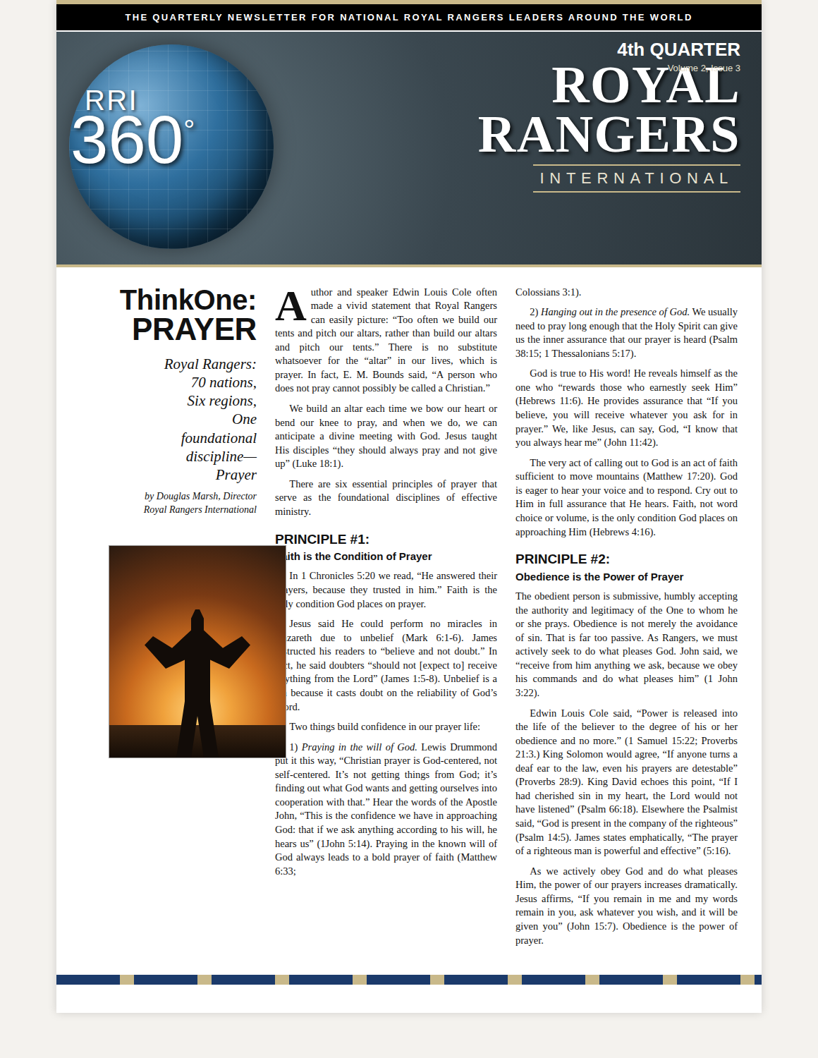The Quarterly Newsletter for National Royal Rangers Leaders Around the World
RRI
360°
4th QUARTER
Volume 2, Issue 3
ROYAL
RANGERS
INTERNATIONAL
ThinkOne:PRAYER
Royal Rangers:
70 nations,
Six regions,
One
foundational
discipline—
Prayer
by Douglas Marsh, Director
Royal Rangers International
Author and speaker Edwin Louis Cole often made a vivid statement that Royal Rangers can easily picture: “Too often we build our tents and pitch our altars, rather than build our altars and pitch our tents.” There is no substitute whatsoever for the “altar” in our lives, which is prayer. In fact, E. M. Bounds said, “A person who does not pray cannot possibly be called a Christian.”
We build an altar each time we bow our heart or bend our knee to pray, and when we do, we can anticipate a divine meeting with God. Jesus taught His disciples “they should always pray and not give up” (Luke 18:1).
There are six essential principles of prayer that serve as the foundational disciplines of effective ministry.
PRINCIPLE #1:
Faith is the Condition of Prayer
In 1 Chronicles 5:20 we read, “He answered their prayers, because they trusted in him.” Faith is the only condition God places on prayer.
Jesus said He could perform no miracles in Nazareth due to unbelief (Mark 6:1-6). James instructed his readers to “believe and not doubt.” In fact, he said doubters “should not [expect to] receive anything from the Lord” (James 1:5-8). Unbelief is a sin because it casts doubt on the reliability of God’s Word.
Two things build confidence in our prayer life:
1) Praying in the will of God. Lewis Drummond put it this way, “Christian prayer is God-centered, not self-centered. It’s not getting things from God; it’s finding out what God wants and getting ourselves into cooperation with that.” Hear the words of the Apostle John, “This is the confidence we have in approaching God: that if we ask anything according to his will, he hears us” (1John 5:14). Praying in the known will of God always leads to a bold prayer of faith (Matthew 6:33;
Colossians 3:1).
2) Hanging out in the presence of God. We usually need to pray long enough that the Holy Spirit can give us the inner assurance that our prayer is heard (Psalm 38:15; 1 Thessalonians 5:17).
God is true to His word! He reveals himself as the one who “rewards those who earnestly seek Him” (Hebrews 11:6). He provides assurance that “If you believe, you will receive whatever you ask for in prayer.” We, like Jesus, can say, God, “I know that you always hear me” (John 11:42).
The very act of calling out to God is an act of faith sufficient to move mountains (Matthew 17:20). God is eager to hear your voice and to respond. Cry out to Him in full assurance that He hears. Faith, not word choice or volume, is the only condition God places on approaching Him (Hebrews 4:16).
PRINCIPLE #2:
Obedience is the Power of Prayer
The obedient person is submissive, humbly accepting the authority and legitimacy of the One to whom he or she prays. Obedience is not merely the avoidance of sin. That is far too passive. As Rangers, we must actively seek to do what pleases God. John said, we “receive from him anything we ask, because we obey his commands and do what pleases him” (1 John 3:22).
Edwin Louis Cole said, “Power is released into the life of the believer to the degree of his or her obedience and no more.” (1 Samuel 15:22; Proverbs 21:3.) King Solomon would agree, “If anyone turns a deaf ear to the law, even his prayers are detestable” (Proverbs 28:9). King David echoes this point, “If I had cherished sin in my heart, the Lord would not have listened” (Psalm 66:18). Elsewhere the Psalmist said, “God is present in the company of the righteous” (Psalm 14:5). James states emphatically, “The prayer of a righteous man is powerful and effective” (5:16).
As we actively obey God and do what pleases Him, the power of our prayers increases dramatically. Jesus affirms, “If you remain in me and my words remain in you, ask whatever you wish, and it will be given you” (John 15:7). Obedience is the power of prayer.